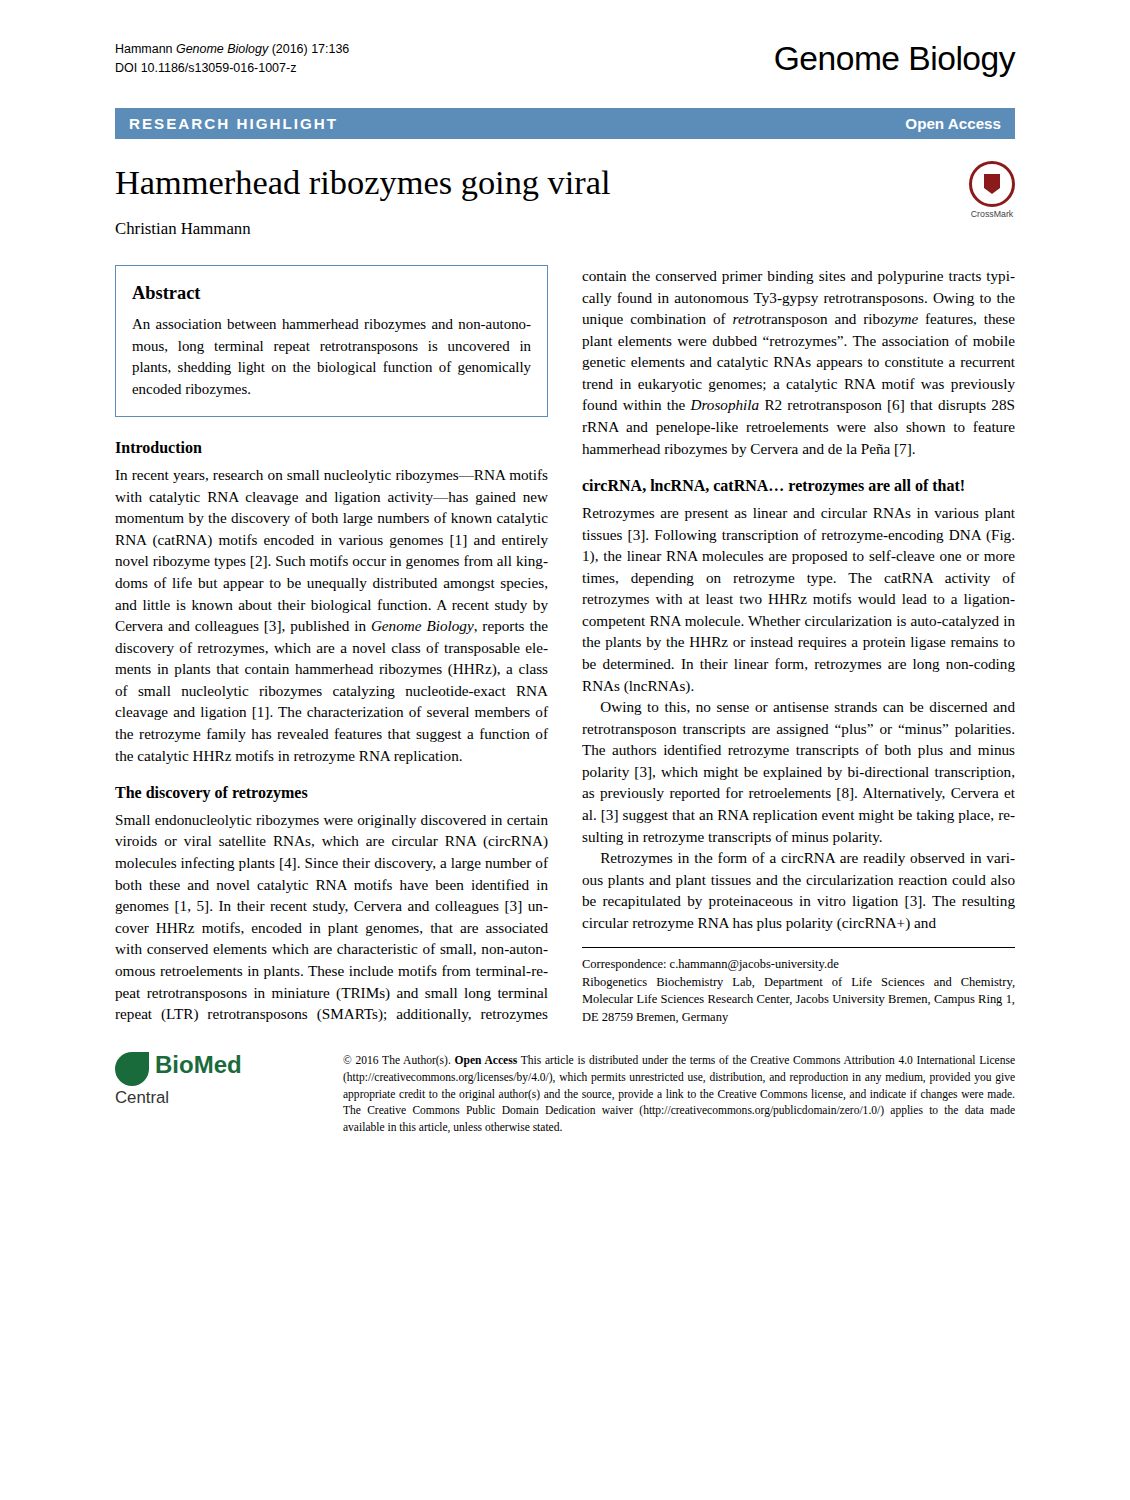Hammann Genome Biology (2016) 17:136
DOI 10.1186/s13059-016-1007-z
Genome Biology
RESEARCH HIGHLIGHT Open Access
Hammerhead ribozymes going viral
CrossMark
Christian Hammann
Abstract
An association between hammerhead ribozymes and non-autonomous, long terminal repeat retrotransposons is uncovered in plants, shedding light on the biological function of genomically encoded ribozymes.
Introduction
In recent years, research on small nucleolytic ribozymes—RNA motifs with catalytic RNA cleavage and ligation activity—has gained new momentum by the discovery of both large numbers of known catalytic RNA (catRNA) motifs encoded in various genomes [1] and entirely novel ribozyme types [2]. Such motifs occur in genomes from all kingdoms of life but appear to be unequally distributed amongst species, and little is known about their biological function. A recent study by Cervera and colleagues [3], published in Genome Biology, reports the discovery of retrozymes, which are a novel class of transposable elements in plants that contain hammerhead ribozymes (HHRz), a class of small nucleolytic ribozymes catalyzing nucleotide-exact RNA cleavage and ligation [1]. The characterization of several members of the retrozyme family has revealed features that suggest a function of the catalytic HHRz motifs in retrozyme RNA replication.
The discovery of retrozymes
Small endonucleolytic ribozymes were originally discovered in certain viroids or viral satellite RNAs, which are circular RNA (circRNA) molecules infecting plants [4]. Since their discovery, a large number of both these and novel catalytic RNA motifs have been identified in genomes [1, 5]. In their recent study, Cervera and colleagues [3] uncover HHRz motifs, encoded in plant genomes, that are associated with conserved elements which are characteristic of small, non-autonomous retroelements in plants. These include motifs from terminal-repeat retrotransposons in miniature (TRIMs) and small long terminal repeat (LTR) retrotransposons (SMARTs); additionally, retrozymes contain the conserved primer binding sites and polypurine tracts typically found in autonomous Ty3-gypsy retrotransposons. Owing to the unique combination of retrotransposon and ribozyme features, these plant elements were dubbed “retrozymes”. The association of mobile genetic elements and catalytic RNAs appears to constitute a recurrent trend in eukaryotic genomes; a catalytic RNA motif was previously found within the Drosophila R2 retrotransposon [6] that disrupts 28S rRNA and penelope-like retroelements were also shown to feature hammerhead ribozymes by Cervera and de la Peña [7].
circRNA, lncRNA, catRNA… retrozymes are all of that!
Retrozymes are present as linear and circular RNAs in various plant tissues [3]. Following transcription of retrozyme-encoding DNA (Fig. 1), the linear RNA molecules are proposed to self-cleave one or more times, depending on retrozyme type. The catRNA activity of retrozymes with at least two HHRz motifs would lead to a ligation-competent RNA molecule. Whether circularization is auto-catalyzed in the plants by the HHRz or instead requires a protein ligase remains to be determined. In their linear form, retrozymes are long non-coding RNAs (lncRNAs).
Owing to this, no sense or antisense strands can be discerned and retrotransposon transcripts are assigned “plus” or “minus” polarities. The authors identified retrozyme transcripts of both plus and minus polarity [3], which might be explained by bi-directional transcription, as previously reported for retroelements [8]. Alternatively, Cervera et al. [3] suggest that an RNA replication event might be taking place, resulting in retrozyme transcripts of minus polarity.
Retrozymes in the form of a circRNA are readily observed in various plants and plant tissues and the circularization reaction could also be recapitulated by proteinaceous in vitro ligation [3]. The resulting circular retrozyme RNA has plus polarity (circRNA+) and
Correspondence: c.hammann@jacobs-university.de
Ribogenetics Biochemistry Lab, Department of Life Sciences and Chemistry, Molecular Life Sciences Research Center, Jacobs University Bremen, Campus Ring 1, DE 28759 Bremen, Germany
Bio Med
Central
© 2016 The Author(s). Open Access This article is distributed under the terms of the Creative Commons Attribution 4.0 International License (http://creativecommons.org/licenses/by/4.0/), which permits unrestricted use, distribution, and reproduction in any medium, provided you give appropriate credit to the original author(s) and the source, provide a link to the Creative Commons license, and indicate if changes were made. The Creative Commons Public Domain Dedication waiver (http://creativecommons.org/publicdomain/zero/1.0/) applies to the data made available in this article, unless otherwise stated.